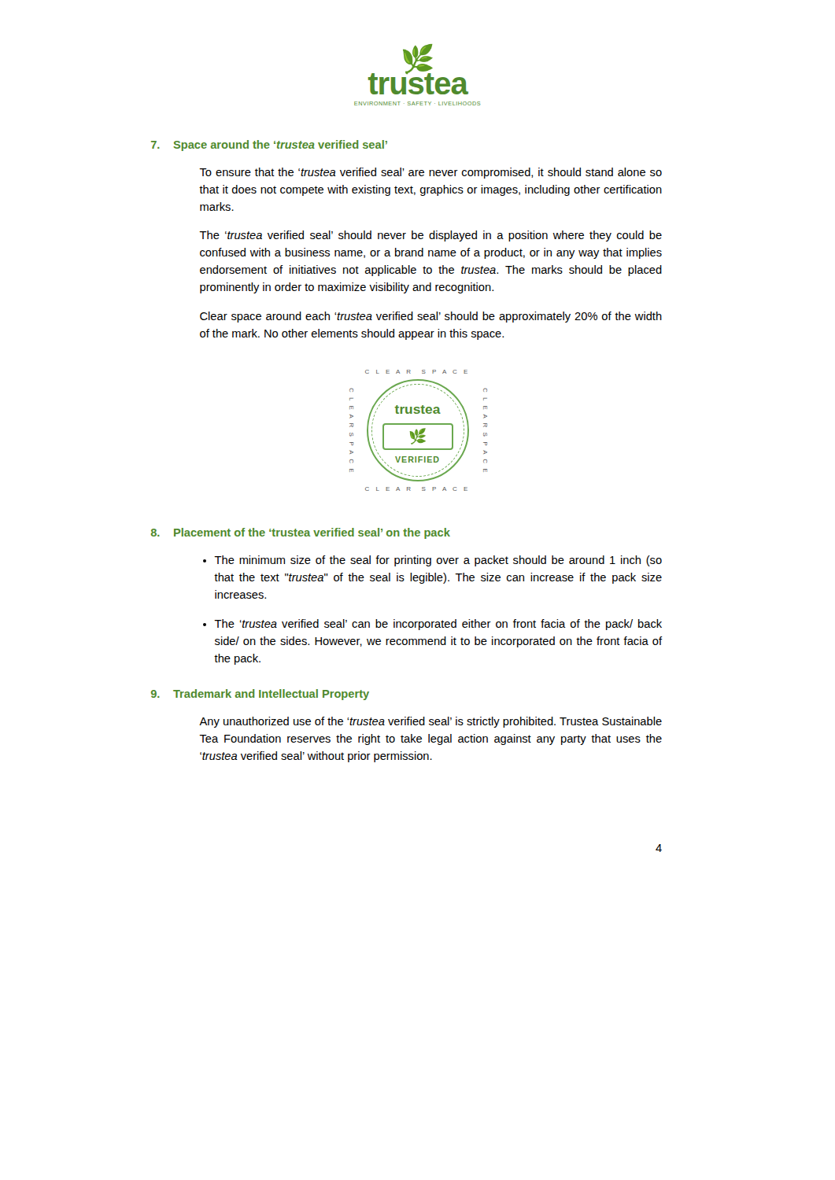🌿 trustea ENVIRONMENT · SAFETY · LIVELIHOODS
7. Space around the ‘trustea verified seal’
To ensure that the ‘trustea verified seal’ are never compromised, it should stand alone so that it does not compete with existing text, graphics or images, including other certification marks.
The ‘trustea verified seal’ should never be displayed in a position where they could be confused with a business name, or a brand name of a product, or in any way that implies endorsement of initiatives not applicable to the trustea. The marks should be placed prominently in order to maximize visibility and recognition.
Clear space around each ‘trustea verified seal’ should be approximately 20% of the width of the mark. No other elements should appear in this space.
C L E A R S P A C E
C L E A R S P A C E
trustea
🌿
VERIFIED
C L E A R S P A C E
C L E A R S P A C E
8. Placement of the ‘trustea verified seal’ on the pack
The minimum size of the seal for printing over a packet should be around 1 inch (so that the text "trustea" of the seal is legible). The size can increase if the pack size increases.
The ‘trustea verified seal’ can be incorporated either on front facia of the pack/ back side/ on the sides. However, we recommend it to be incorporated on the front facia of the pack.
9. Trademark and Intellectual Property
Any unauthorized use of the ‘trustea verified seal’ is strictly prohibited. Trustea Sustainable Tea Foundation reserves the right to take legal action against any party that uses the ‘trustea verified seal’ without prior permission.
4